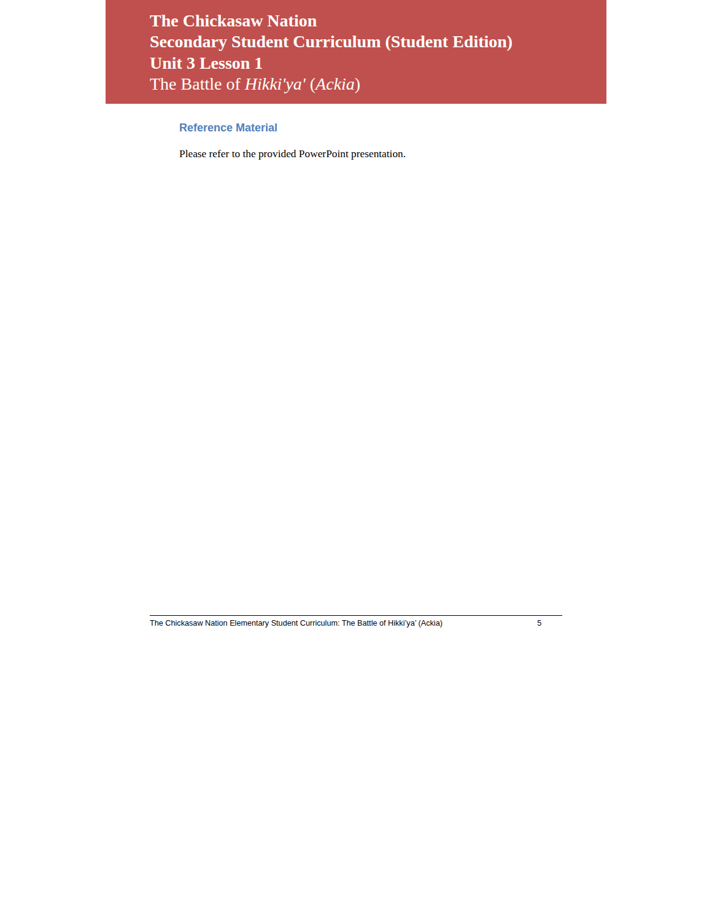The Chickasaw Nation
Secondary Student Curriculum (Student Edition)
Unit 3 Lesson 1
The Battle of Hikki'ya' (Ackia)
Reference Material
Please refer to the provided PowerPoint presentation.
The Chickasaw Nation Elementary Student Curriculum: The Battle of Hikki’ya’ (Ackia) 5